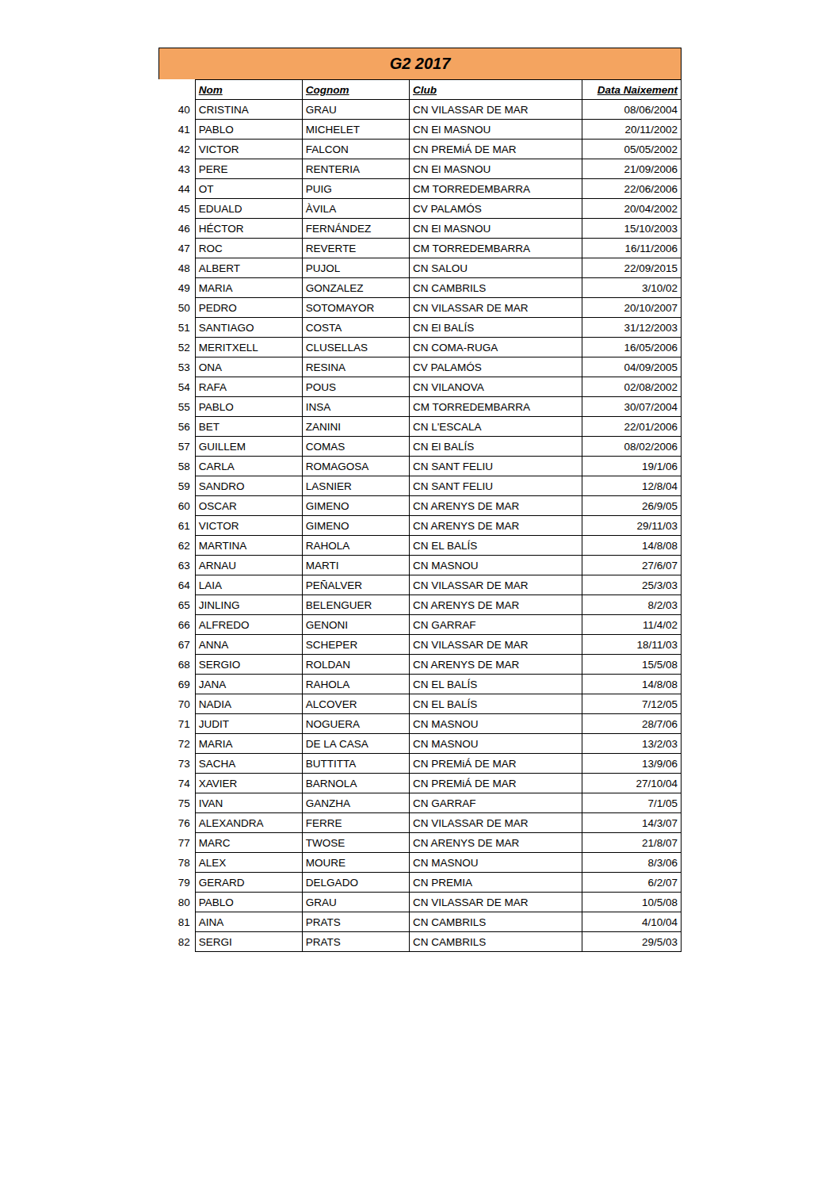G2 2017
| | Nom | Cognom | Club | Data Naixement |
| --- | --- | --- | --- | --- |
| 40 | CRISTINA | GRAU | CN VILASSAR DE MAR | 08/06/2004 |
| 41 | PABLO | MICHELET | CN El MASNOU | 20/11/2002 |
| 42 | VICTOR | FALCON | CN PREMiÁ DE MAR | 05/05/2002 |
| 43 | PERE | RENTERIA | CN El MASNOU | 21/09/2006 |
| 44 | OT | PUIG | CM TORREDEMBARRA | 22/06/2006 |
| 45 | EDUALD | ÀVILA | CV PALAMÓS | 20/04/2002 |
| 46 | HÉCTOR | FERNÁNDEZ | CN El MASNOU | 15/10/2003 |
| 47 | ROC | REVERTE | CM TORREDEMBARRA | 16/11/2006 |
| 48 | ALBERT | PUJOL | CN SALOU | 22/09/2015 |
| 49 | MARIA | GONZALEZ | CN CAMBRILS | 3/10/02 |
| 50 | PEDRO | SOTOMAYOR | CN VILASSAR DE MAR | 20/10/2007 |
| 51 | SANTIAGO | COSTA | CN El BALÍS | 31/12/2003 |
| 52 | MERITXELL | CLUSELLAS | CN COMA-RUGA | 16/05/2006 |
| 53 | ONA | RESINA | CV PALAMÓS | 04/09/2005 |
| 54 | RAFA | POUS | CN VILANOVA | 02/08/2002 |
| 55 | PABLO | INSA | CM TORREDEMBARRA | 30/07/2004 |
| 56 | BET | ZANINI | CN L'ESCALA | 22/01/2006 |
| 57 | GUILLEM | COMAS | CN El BALÍS | 08/02/2006 |
| 58 | CARLA | ROMAGOSA | CN SANT FELIU | 19/1/06 |
| 59 | SANDRO | LASNIER | CN SANT FELIU | 12/8/04 |
| 60 | OSCAR | GIMENO | CN ARENYS DE MAR | 26/9/05 |
| 61 | VICTOR | GIMENO | CN ARENYS DE MAR | 29/11/03 |
| 62 | MARTINA | RAHOLA | CN EL BALÍS | 14/8/08 |
| 63 | ARNAU | MARTI | CN MASNOU | 27/6/07 |
| 64 | LAIA | PEÑALVER | CN VILASSAR DE MAR | 25/3/03 |
| 65 | JINLING | BELENGUER | CN ARENYS DE MAR | 8/2/03 |
| 66 | ALFREDO | GENONI | CN GARRAF | 11/4/02 |
| 67 | ANNA | SCHEPER | CN VILASSAR DE MAR | 18/11/03 |
| 68 | SERGIO | ROLDAN | CN ARENYS DE MAR | 15/5/08 |
| 69 | JANA | RAHOLA | CN EL BALÍS | 14/8/08 |
| 70 | NADIA | ALCOVER | CN EL BALÍS | 7/12/05 |
| 71 | JUDIT | NOGUERA | CN MASNOU | 28/7/06 |
| 72 | MARIA | DE LA CASA | CN MASNOU | 13/2/03 |
| 73 | SACHA | BUTTITTA | CN PREMiÁ DE MAR | 13/9/06 |
| 74 | XAVIER | BARNOLA | CN PREMiÁ DE MAR | 27/10/04 |
| 75 | IVAN | GANZHA | CN GARRAF | 7/1/05 |
| 76 | ALEXANDRA | FERRE | CN VILASSAR DE MAR | 14/3/07 |
| 77 | MARC | TWOSE | CN ARENYS DE MAR | 21/8/07 |
| 78 | ALEX | MOURE | CN MASNOU | 8/3/06 |
| 79 | GERARD | DELGADO | CN PREMIA | 6/2/07 |
| 80 | PABLO | GRAU | CN VILASSAR DE MAR | 10/5/08 |
| 81 | AINA | PRATS | CN CAMBRILS | 4/10/04 |
| 82 | SERGI | PRATS | CN CAMBRILS | 29/5/03 |